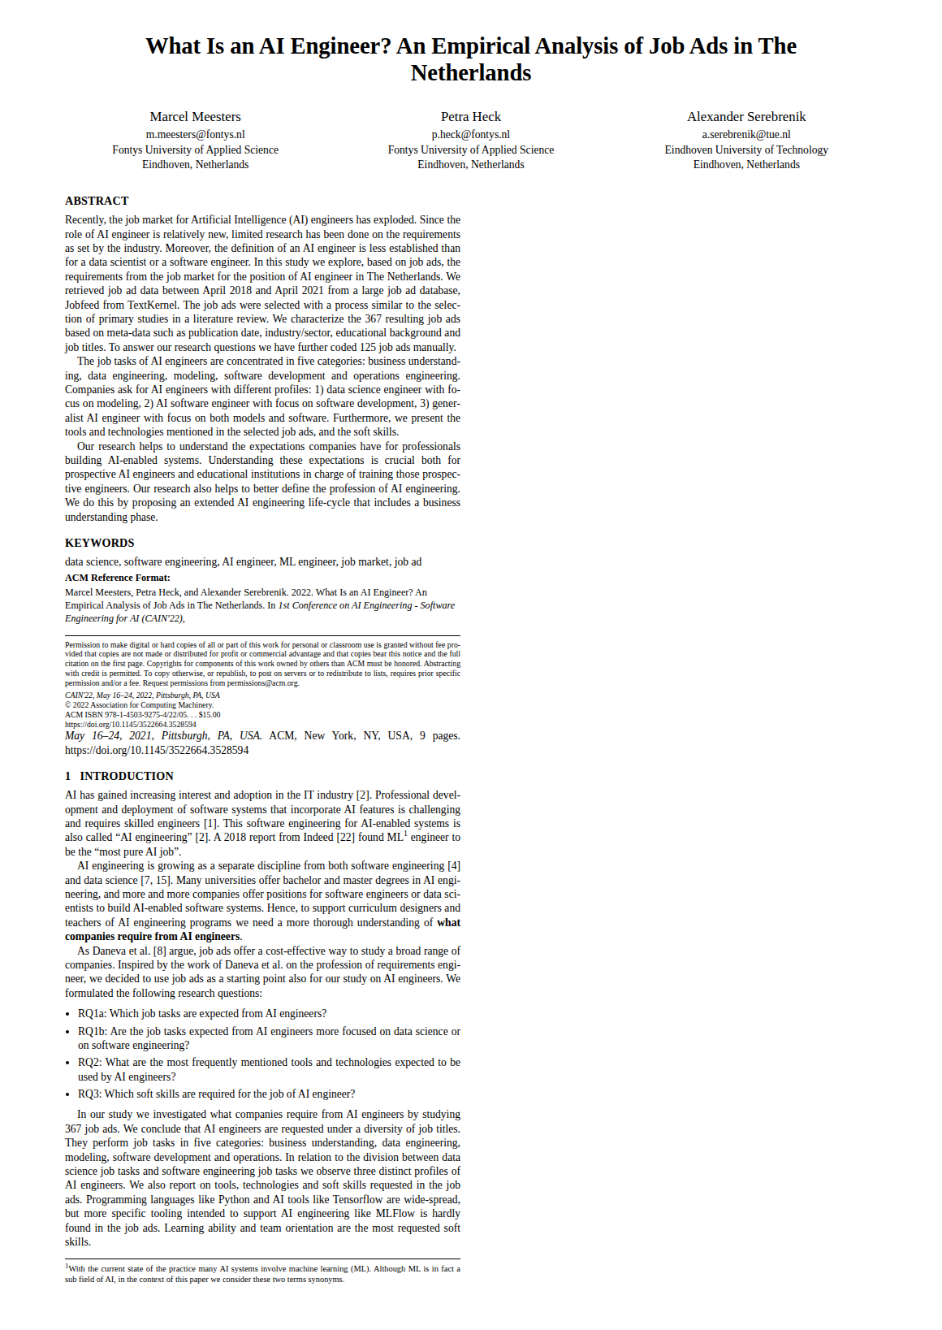What Is an AI Engineer? An Empirical Analysis of Job Ads in The
Netherlands
Marcel Meesters
m.meesters@fontys.nl
Fontys University of Applied Science
Eindhoven, Netherlands
Petra Heck
p.heck@fontys.nl
Fontys University of Applied Science
Eindhoven, Netherlands
Alexander Serebrenik
a.serebrenik@tue.nl
Eindhoven University of Technology
Eindhoven, Netherlands
Abstract
Recently, the job market for Artificial Intelligence (AI) engineers has exploded. Since the role of AI engineer is relatively new, limited research has been done on the requirements as set by the industry. Moreover, the definition of an AI engineer is less established than for a data scientist or a software engineer. In this study we explore, based on job ads, the requirements from the job market for the position of AI engineer in The Netherlands. We retrieved job ad data between April 2018 and April 2021 from a large job ad database, Jobfeed from TextKernel. The job ads were selected with a process similar to the selection of primary studies in a literature review. We characterize the 367 resulting job ads based on meta-data such as publication date, industry/sector, educational background and job titles. To answer our research questions we have further coded 125 job ads manually.
The job tasks of AI engineers are concentrated in five categories: business understanding, data engineering, modeling, software development and operations engineering. Companies ask for AI engineers with different profiles: 1) data science engineer with focus on modeling, 2) AI software engineer with focus on software development, 3) generalist AI engineer with focus on both models and software. Furthermore, we present the tools and technologies mentioned in the selected job ads, and the soft skills.
Our research helps to understand the expectations companies have for professionals building AI-enabled systems. Understanding these expectations is crucial both for prospective AI engineers and educational institutions in charge of training those prospective engineers. Our research also helps to better define the profession of AI engineering. We do this by proposing an extended AI engineering life-cycle that includes a business understanding phase.
Keywords
data science, software engineering, AI engineer, ML engineer, job market, job ad
ACM Reference Format:
Marcel Meesters, Petra Heck, and Alexander Serebrenik. 2022. What Is an AI Engineer? An Empirical Analysis of Job Ads in The Netherlands. In 1st Conference on AI Engineering - Software Engineering for AI (CAIN'22),
Permission to make digital or hard copies of all or part of this work for personal or classroom use is granted without fee provided that copies are not made or distributed for profit or commercial advantage and that copies bear this notice and the full citation on the first page. Copyrights for components of this work owned by others than ACM must be honored. Abstracting with credit is permitted. To copy otherwise, or republish, to post on servers or to redistribute to lists, requires prior specific permission and/or a fee. Request permissions from permissions@acm.org.
CAIN'22, May 16–24, 2022, Pittsburgh, PA, USA
© 2022 Association for Computing Machinery.
ACM ISBN 978-1-4503-9275-4/22/05. . . $15.00
https://doi.org/10.1145/3522664.3528594
May 16–24, 2021, Pittsburgh, PA, USA. ACM, New York, NY, USA, 9 pages. https://doi.org/10.1145/3522664.3528594
1 Introduction
AI has gained increasing interest and adoption in the IT industry [2]. Professional development and deployment of software systems that incorporate AI features is challenging and requires skilled engineers [1]. This software engineering for AI-enabled systems is also called “AI engineering” [2]. A 2018 report from Indeed [22] found ML1 engineer to be the “most pure AI job”.
AI engineering is growing as a separate discipline from both software engineering [4] and data science [7, 15]. Many universities offer bachelor and master degrees in AI engineering, and more and more companies offer positions for software engineers or data scientists to build AI-enabled software systems. Hence, to support curriculum designers and teachers of AI engineering programs we need a more thorough understanding of what companies require from AI engineers.
As Daneva et al. [8] argue, job ads offer a cost-effective way to study a broad range of companies. Inspired by the work of Daneva et al. on the profession of requirements engineer, we decided to use job ads as a starting point also for our study on AI engineers. We formulated the following research questions:
RQ1a: Which job tasks are expected from AI engineers?
RQ1b: Are the job tasks expected from AI engineers more focused on data science or on software engineering?
RQ2: What are the most frequently mentioned tools and technologies expected to be used by AI engineers?
RQ3: Which soft skills are required for the job of AI engineer?
In our study we investigated what companies require from AI engineers by studying 367 job ads. We conclude that AI engineers are requested under a diversity of job titles. They perform job tasks in five categories: business understanding, data engineering, modeling, software development and operations. In relation to the division between data science job tasks and software engineering job tasks we observe three distinct profiles of AI engineers. We also report on tools, technologies and soft skills requested in the job ads. Programming languages like Python and AI tools like Tensorflow are wide-spread, but more specific tooling intended to support AI engineering like MLFlow is hardly found in the job ads. Learning ability and team orientation are the most requested soft skills.
1With the current state of the practice many AI systems involve machine learning (ML). Although ML is in fact a sub field of AI, in the context of this paper we consider these two terms synonyms.